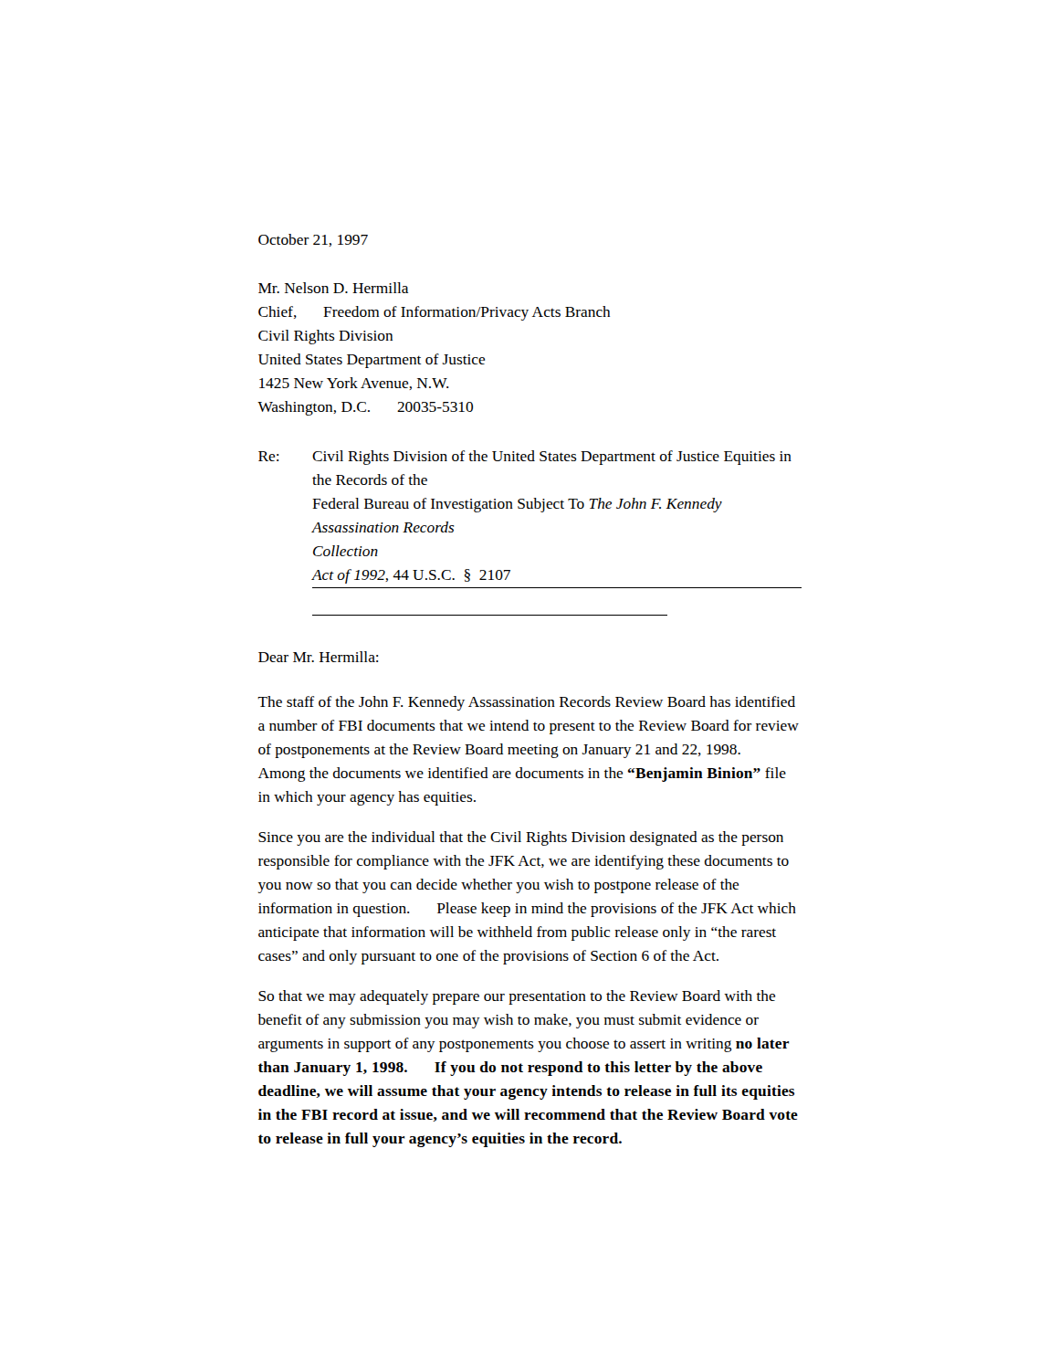October 21, 1997
Mr. Nelson D. Hermilla
Chief, Freedom of Information/Privacy Acts Branch
Civil Rights Division
United States Department of Justice
1425 New York Avenue, N.W.
Washington, D.C. 20035-5310
| Re: | Civil Rights Division of the United States Department of Justice Equities in the Records of the |
| | Federal Bureau of Investigation Subject To The John F. Kennedy Assassination Records |
| | Collection |
| | Act of 1992 , 44 U.S.C. § 2107 |
Dear Mr. Hermilla:
The staff of the John F. Kennedy Assassination Records Review Board has identified a number of FBI documents that we intend to present to the Review Board for review of postponements at the Review Board meeting on January 21 and 22, 1998. Among the documents we identified are documents in the “Benjamin Binion” file in which your agency has equities.
Since you are the individual that the Civil Rights Division designated as the person responsible for compliance with the JFK Act, we are identifying these documents to you now so that you can decide whether you wish to postpone release of the information in question. Please keep in mind the provisions of the JFK Act which anticipate that information will be withheld from public release only in “the rarest cases” and only pursuant to one of the provisions of Section 6 of the Act.
So that we may adequately prepare our presentation to the Review Board with the benefit of any submission you may wish to make, you must submit evidence or arguments in support of any postponements you choose to assert in writing no later than January 1, 1998. If you do not respond to this letter by the above deadline, we will assume that your agency intends to release in full its equities in the FBI record at issue, and we will recommend that the Review Board vote to release in full your agency’s equities in the record.